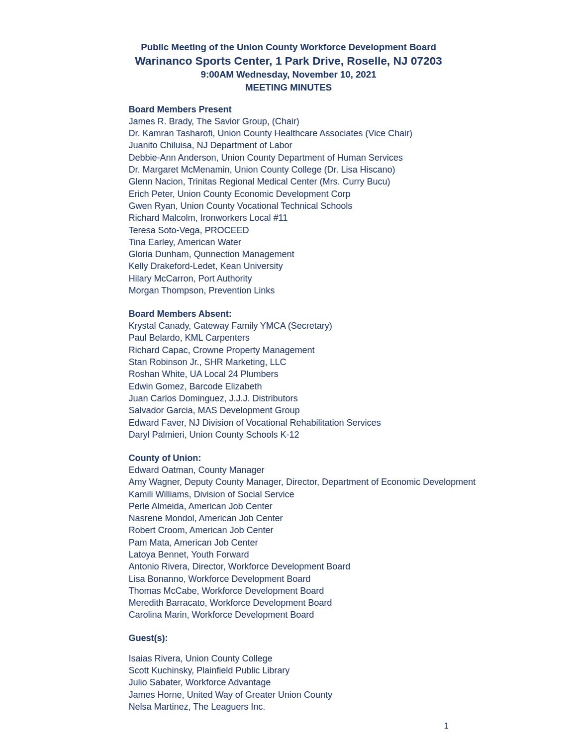Public Meeting of the Union County Workforce Development Board Warinanco Sports Center, 1 Park Drive, Roselle, NJ 07203 9:00AM Wednesday, November 10, 2021 MEETING MINUTES
Board Members Present
James R. Brady, The Savior Group, (Chair)
Dr. Kamran Tasharofi, Union County Healthcare Associates (Vice Chair)
Juanito Chiluisa, NJ Department of Labor
Debbie-Ann Anderson, Union County Department of Human Services
Dr. Margaret McMenamin, Union County College (Dr. Lisa Hiscano)
Glenn Nacion, Trinitas Regional Medical Center (Mrs. Curry Bucu)
Erich Peter, Union County Economic Development Corp
Gwen Ryan, Union County Vocational Technical Schools
Richard Malcolm, Ironworkers Local #11
Teresa Soto-Vega, PROCEED
Tina Earley, American Water
Gloria Dunham, Qunnection Management
Kelly Drakeford-Ledet, Kean University
Hilary McCarron, Port Authority
Morgan Thompson, Prevention Links
Board Members Absent:
Krystal Canady, Gateway Family YMCA (Secretary)
Paul Belardo, KML Carpenters
Richard Capac, Crowne Property Management
Stan Robinson Jr., SHR Marketing, LLC
Roshan White, UA Local 24 Plumbers
Edwin Gomez, Barcode Elizabeth
Juan Carlos Dominguez, J.J.J. Distributors
Salvador Garcia, MAS Development Group
Edward Faver, NJ Division of Vocational Rehabilitation Services
Daryl Palmieri, Union County Schools K-12
County of Union:
Edward Oatman, County Manager
Amy Wagner, Deputy County Manager, Director, Department of Economic Development
Kamili Williams, Division of Social Service
Perle Almeida, American Job Center
Nasrene Mondol, American Job Center
Robert Croom, American Job Center
Pam Mata, American Job Center
Latoya Bennet, Youth Forward
Antonio Rivera, Director, Workforce Development Board
Lisa Bonanno, Workforce Development Board
Thomas McCabe, Workforce Development Board
Meredith Barracato, Workforce Development Board
Carolina Marin, Workforce Development Board
Guest(s):
Isaias Rivera, Union County College
Scott Kuchinsky, Plainfield Public Library
Julio Sabater, Workforce Advantage
James Horne, United Way of Greater Union County
Nelsa Martinez, The Leaguers Inc.
1